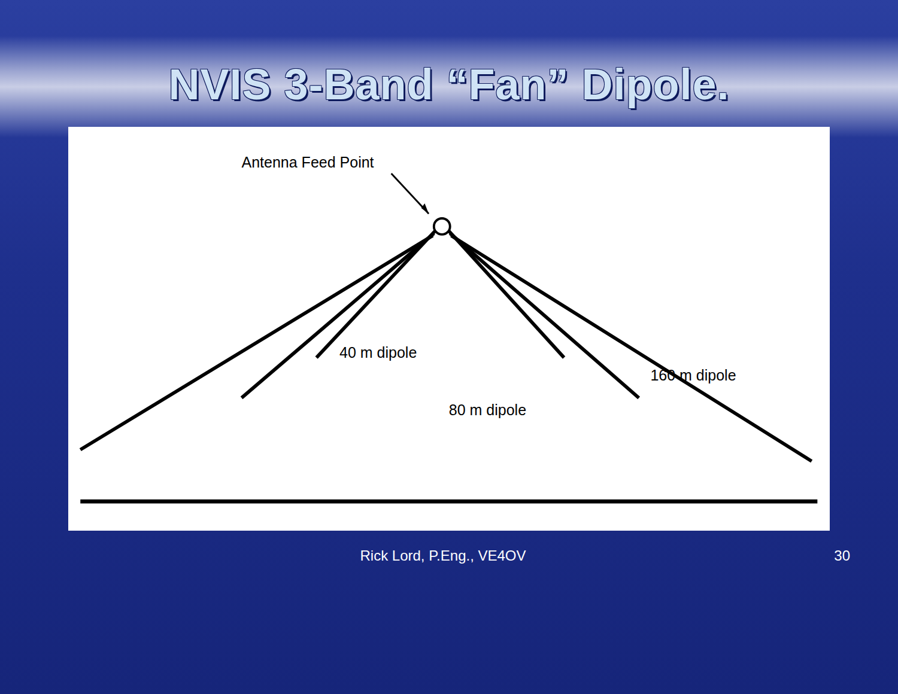NVIS 3-Band “Fan” Dipole.
Antenna Feed Point 40 m dipole 80 m dipole 160 m dipole
Rick Lord, P.Eng., VE4OV
30